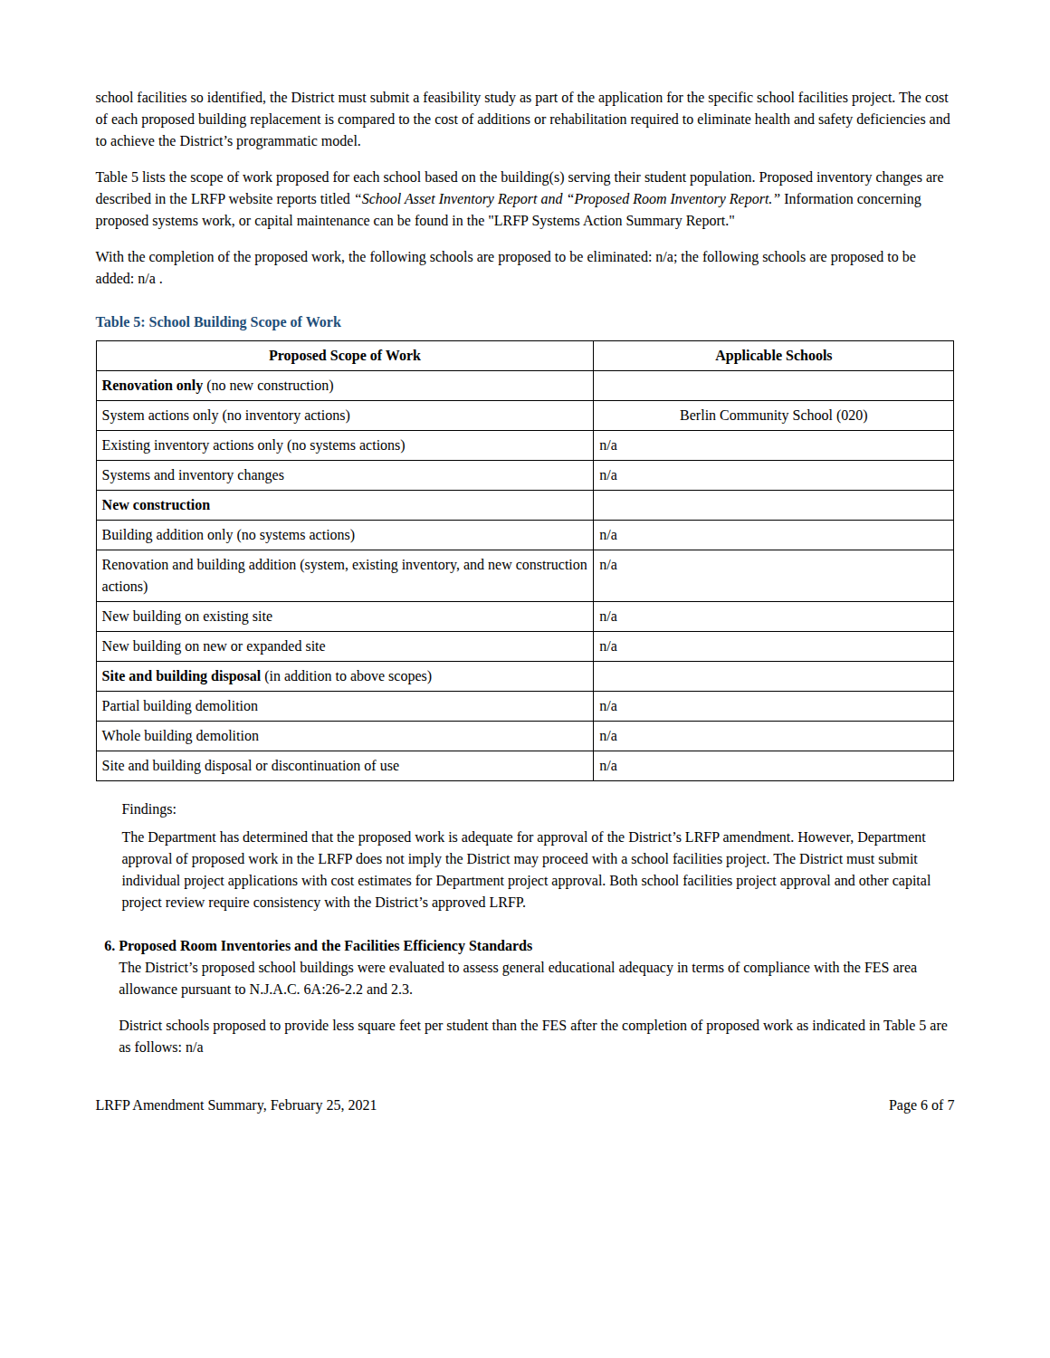school facilities so identified, the District must submit a feasibility study as part of the application for the specific school facilities project. The cost of each proposed building replacement is compared to the cost of additions or rehabilitation required to eliminate health and safety deficiencies and to achieve the District’s programmatic model.
Table 5 lists the scope of work proposed for each school based on the building(s) serving their student population. Proposed inventory changes are described in the LRFP website reports titled “School Asset Inventory Report and “Proposed Room Inventory Report.” Information concerning proposed systems work, or capital maintenance can be found in the "LRFP Systems Action Summary Report."
With the completion of the proposed work, the following schools are proposed to be eliminated: n/a; the following schools are proposed to be added: n/a .
Table 5: School Building Scope of Work
| Proposed Scope of Work | Applicable Schools |
| --- | --- |
| Renovation only (no new construction) | |
| System actions only (no inventory actions) | Berlin Community School (020) |
| Existing inventory actions only (no systems actions) | n/a |
| Systems and inventory changes | n/a |
| New construction | |
| Building addition only (no systems actions) | n/a |
| Renovation and building addition (system, existing inventory, and new construction actions) | n/a |
| New building on existing site | n/a |
| New building on new or expanded site | n/a |
| Site and building disposal (in addition to above scopes) | |
| Partial building demolition | n/a |
| Whole building demolition | n/a |
| Site and building disposal or discontinuation of use | n/a |
Findings:
The Department has determined that the proposed work is adequate for approval of the District’s LRFP amendment. However, Department approval of proposed work in the LRFP does not imply the District may proceed with a school facilities project. The District must submit individual project applications with cost estimates for Department project approval. Both school facilities project approval and other capital project review require consistency with the District’s approved LRFP.
Proposed Room Inventories and the Facilities Efficiency Standards
The District’s proposed school buildings were evaluated to assess general educational adequacy in terms of compliance with the FES area allowance pursuant to N.J.A.C. 6A:26-2.2 and 2.3.
District schools proposed to provide less square feet per student than the FES after the completion of proposed work as indicated in Table 5 are as follows: n/a
LRFP Amendment Summary, February 25, 2021 Page 6 of 7